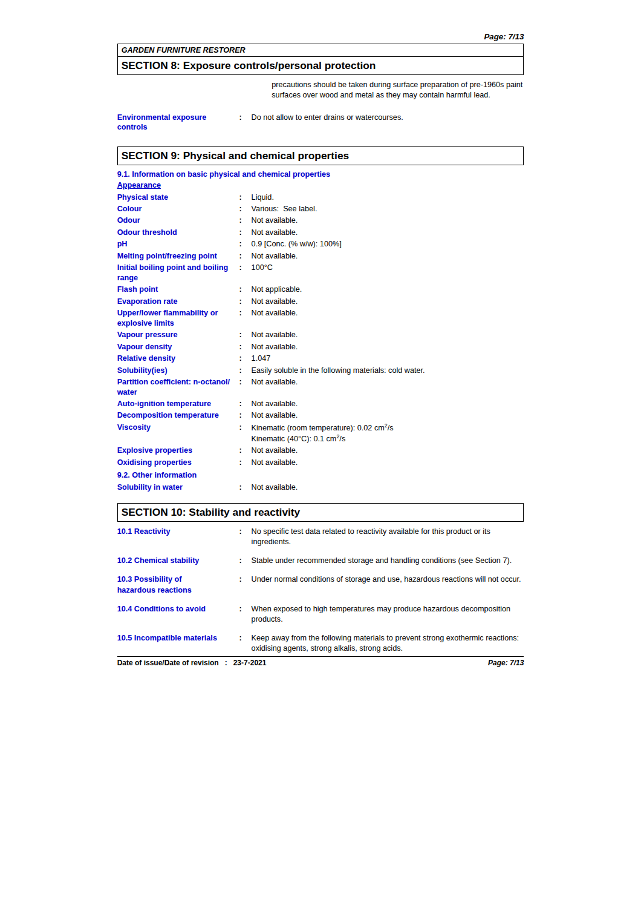Page: 7/13
GARDEN FURNITURE RESTORER
SECTION 8: Exposure controls/personal protection
precautions should be taken during surface preparation of pre-1960s paint
surfaces over wood and metal as they may contain harmful lead.
| Environmental exposure controls | : | Do not allow to enter drains or watercourses. |
SECTION 9: Physical and chemical properties
9.1. Information on basic physical and chemical properties
Appearance
| Physical state | : | Liquid. |
| Colour | : | Various: See label. |
| Odour | : | Not available. |
| Odour threshold | : | Not available. |
| pH | : | 0.9 [Conc. (% w/w): 100%] |
| Melting point/freezing point | : | Not available. |
| Initial boiling point and boiling range | : | 100°C |
| Flash point | : | Not applicable. |
| Evaporation rate | : | Not available. |
| Upper/lower flammability or explosive limits | : | Not available. |
| Vapour pressure | : | Not available. |
| Vapour density | : | Not available. |
| Relative density | : | 1.047 |
| Solubility(ies) | : | Easily soluble in the following materials: cold water. |
| Partition coefficient: n-octanol/ water | : | Not available. |
| Auto-ignition temperature | : | Not available. |
| Decomposition temperature | : | Not available. |
| Viscosity | : | Kinematic (room temperature): 0.02 cm 2 /s Kinematic (40°C): 0.1 cm 2 /s |
| Explosive properties | : | Not available. |
| Oxidising properties | : | Not available. |
9.2. Other information
| Solubility in water | : | Not available. |
SECTION 10: Stability and reactivity
10.1 Reactivity
:
No specific test data related to reactivity available for this product or its ingredients.
10.2 Chemical stability
:
Stable under recommended storage and handling conditions (see Section 7).
10.3 Possibility of
hazardous reactions
:
Under normal conditions of storage and use, hazardous reactions will not occur.
10.4 Conditions to avoid
:
When exposed to high temperatures may produce hazardous decomposition products.
10.5 Incompatible materials
:
Keep away from the following materials to prevent strong exothermic reactions: oxidising agents, strong alkalis, strong acids.
Date of issue/Date of revision : 23-7-2021
Page: 7/13